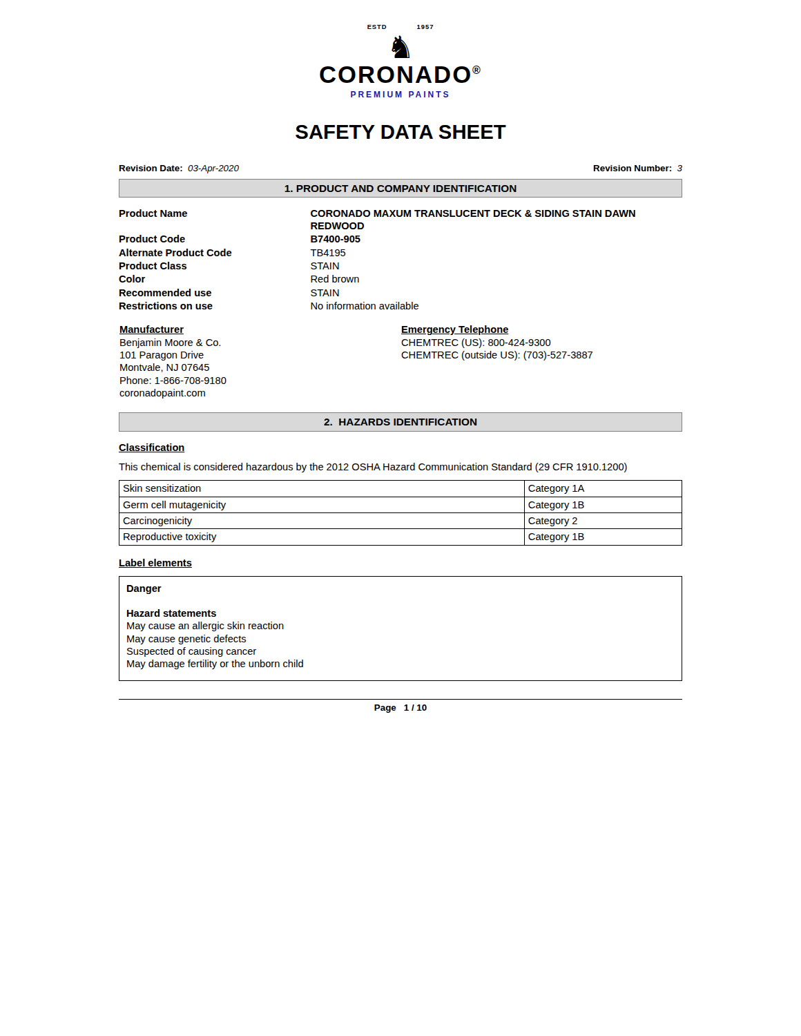ESTD 1957
♞
CORONADO®
PREMIUM PAINTS
SAFETY DATA SHEET
Revision Date: 03-Apr-2020 Revision Number: 3
1. PRODUCT AND COMPANY IDENTIFICATION
| Product Name | CORONADO MAXUM TRANSLUCENT DECK & SIDING STAIN DAWN REDWOOD |
| Product Code | B7400-905 |
| Alternate Product Code | TB4195 |
| Product Class | STAIN |
| Color | Red brown |
| Recommended use | STAIN |
| Restrictions on use | No information available |
| Manufacturer Benjamin Moore & Co. 101 Paragon Drive Montvale, NJ 07645 Phone: 1-866-708-9180 coronadopaint.com | Emergency Telephone CHEMTREC (US): 800-424-9300 CHEMTREC (outside US): (703)-527-3887 |
2. HAZARDS IDENTIFICATION
Classification
This chemical is considered hazardous by the 2012 OSHA Hazard Communication Standard (29 CFR 1910.1200)
| Skin sensitization | Category 1A |
| Germ cell mutagenicity | Category 1B |
| Carcinogenicity | Category 2 |
| Reproductive toxicity | Category 1B |
Label elements
Danger
Hazard statements
May cause an allergic skin reaction
May cause genetic defects
Suspected of causing cancer
May damage fertility or the unborn child
Page 1 / 10